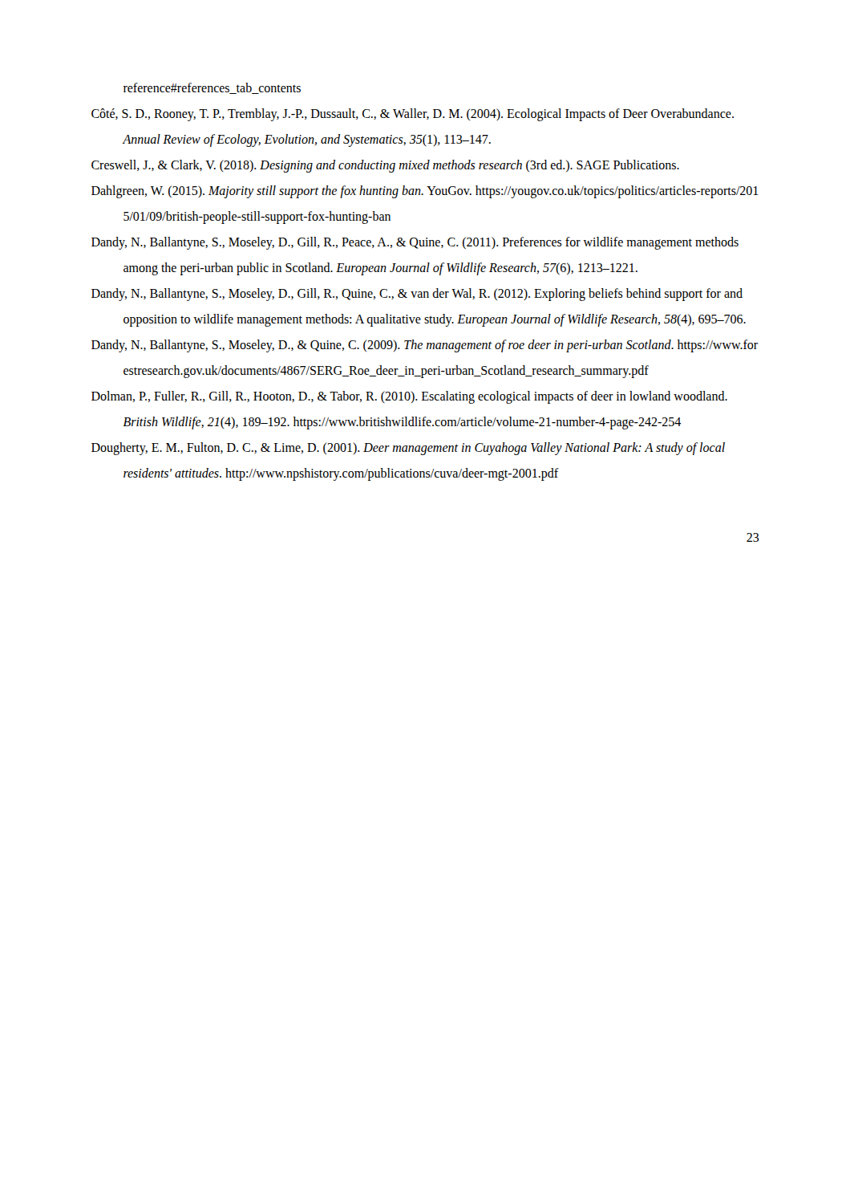reference#references_tab_contents
Côté, S. D., Rooney, T. P., Tremblay, J.-P., Dussault, C., & Waller, D. M. (2004). Ecological Impacts of Deer Overabundance. Annual Review of Ecology, Evolution, and Systematics, 35(1), 113–147.
Creswell, J., & Clark, V. (2018). Designing and conducting mixed methods research (3rd ed.). SAGE Publications.
Dahlgreen, W. (2015). Majority still support the fox hunting ban. YouGov. https://yougov.co.uk/topics/politics/articles-reports/2015/01/09/british-people-still-support-fox-hunting-ban
Dandy, N., Ballantyne, S., Moseley, D., Gill, R., Peace, A., & Quine, C. (2011). Preferences for wildlife management methods among the peri-urban public in Scotland. European Journal of Wildlife Research, 57(6), 1213–1221.
Dandy, N., Ballantyne, S., Moseley, D., Gill, R., Quine, C., & van der Wal, R. (2012). Exploring beliefs behind support for and opposition to wildlife management methods: A qualitative study. European Journal of Wildlife Research, 58(4), 695–706.
Dandy, N., Ballantyne, S., Moseley, D., & Quine, C. (2009). The management of roe deer in peri-urban Scotland. https://www.forestresearch.gov.uk/documents/4867/SERG_Roe_deer_in_peri-urban_Scotland_research_summary.pdf
Dolman, P., Fuller, R., Gill, R., Hooton, D., & Tabor, R. (2010). Escalating ecological impacts of deer in lowland woodland. British Wildlife, 21(4), 189–192. https://www.britishwildlife.com/article/volume-21-number-4-page-242-254
Dougherty, E. M., Fulton, D. C., & Lime, D. (2001). Deer management in Cuyahoga Valley National Park: A study of local residents' attitudes. http://www.npshistory.com/publications/cuva/deer-mgt-2001.pdf
23